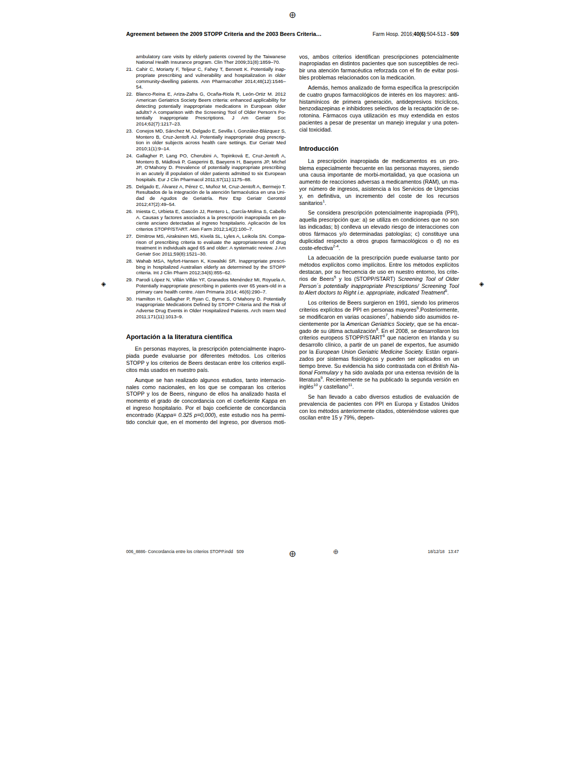⨁
⨁
◈
◈
Agreement between the 2009 STOPP Criteria and the 2003 Beers Criteria…
Farm Hosp. 2016;40(6):504-513 - 509
ambulatory care visits by elderly patients covered by the Taiwanese National Health Insurance program. Clin Ther 2009;31(8):1859–70.
21. Cahir C, Moriarty F, Teljeur C, Fahey T, Bennett K. Potentially inappropriate prescribing and vulnerability and hospitalization in older community-dwelling patients. Ann Pharmacother 2014;48(12):1546–54.
22. Blanco-Reina E, Ariza-Zafra G, Ocaña-Riola R, León-Ortiz M. 2012 American Geriatrics Society Beers criteria: enhanced applicability for detecting potentially inappropriate medications in European older adults? A comparison with the Screening Tool of Older Person’s Potentially Inappropriate Prescriptions. J Am Geriatr Soc 2014;62(7):1217–23.
23. Conejos MD, Sánchez M, Delgado E, Sevilla I, González-Blázquez S, Montero B, Cruz-Jentoft AJ. Potentially inappropriate drug prescription in older subjects across health care settings. Eur Geriatr Med 2010;1(1):9–14.
24. Gallagher P, Lang PO, Cherubini A, Topinková E, Cruz-Jentoft A, Montero B, Mádlová P, Gasperini B, Baeyens H, Baeyens JP, Michel JP, O’Mahony D. Prevalence of potentially inappropriate prescribing in an acutely ill population of older patients admitted to six European hospitals. Eur J Clin Pharmacol 2011;67(11):1175–88.
25. Delgado E, Álvarez A, Pérez C, Muñoz M, Cruz-Jentoft A, Bermejo T. Resultados de la integración de la atención farmacéutica en una Unidad de Agudos de Geriatría. Rev Esp Geriatr Gerontol 2012;47(2):49–54.
26. Iniesta C, Urbieta E, Gascón JJ, Rentero L, García-Molina S, Cabello A. Causas y factores asociados a la prescripción inapropiada en paciente anciano detectadas al ingreso hospitalario. Aplicación de los criterios STOPP/START. Aten Farm 2012;14(2):100–7.
27. Dimitrow MS, Airaksinen MS, Kivelä SL, Lyles A, Leikola SN. Comparison of prescribing criteria to evaluate the appropriateness of drug treatment in individuals aged 65 and older: A systematic review. J Am Geriatr Soc 2011;59(8):1521–30.
28. Wahab MSA, Nyfort-Hansen K, Kowalski SR. Inappropriate prescribing in hospitalized Australian elderly as determined by the STOPP criteria. Int J Clin Pharm 2012;34(6):855–62.
29. Parodi López N, Villán Villán YF, Granados Menéndez MI, Royuela A. Potentially inappropriate prescribing in patients over 65 years-old in a primary care health centre. Aten Primaria 2014; 46(6):290–7.
30. Hamilton H, Gallagher P, Ryan C, Byrne S, O’Mahony D. Potentially Inappropriate Medications Defined by STOPP Criteria and the Risk of Adverse Drug Events in Older Hospitalized Patients. Arch Intern Med 2011;171(11):1013–9.
Aportación a la literatura científica
En personas mayores, la prescripción potencialmente inapropiada puede evaluarse por diferentes métodos. Los criterios STOPP y los criterios de Beers destacan entre los criterios explícitos más usados en nuestro país.
Aunque se han realizado algunos estudios, tanto internacionales como nacionales, en los que se comparan los criterios STOPP y los de Beers, ninguno de ellos ha analizado hasta el momento el grado de concordancia con el coeficiente Kappa en el ingreso hospitalario. Por el bajo coeficiente de concordancia encontrado (Kappa= 0.325 p=0,000), este estudio nos ha permitido concluir que, en el momento del ingreso, por diversos motivos, ambos criterios identifican prescripciones potencialmente inapropiadas en distintos pacientes que son susceptibles de recibir una atención farmacéutica reforzada con el fin de evitar posibles problemas relacionados con la medicación.
Además, hemos analizado de forma específica la prescripción de cuatro grupos farmacológicos de interés en los mayores: antihistamínicos de primera generación, antidepresivos tricíclicos, benzodiazepinas e inhibidores selectivos de la recaptación de serotonina. Fármacos cuya utilización es muy extendida en estos pacientes a pesar de presentar un manejo irregular y una potencial toxicidad.
Introducción
La prescripción inapropiada de medicamentos es un problema especialmente frecuente en las personas mayores, siendo una causa importante de morbi-mortalidad, ya que ocasiona un aumento de reacciones adversas a medicamentos (RAM), un mayor número de ingresos, asistencia a los Servicios de Urgencias y, en definitiva, un incremento del coste de los recursos sanitarios1.
Se considera prescripción potencialmente inapropiada (PPI), aquella prescripción que: a) se utiliza en condiciones que no son las indicadas; b) conlleva un elevado riesgo de interacciones con otros fármacos y/o determinadas patologías; c) constituye una duplicidad respecto a otros grupos farmacológicos o d) no es coste-efectiva2-4.
La adecuación de la prescripción puede evaluarse tanto por métodos explícitos como implícitos. Entre los métodos explícitos destacan, por su frecuencia de uso en nuestro entorno, los criterios de Beers5 y los (STOPP/START) Screening Tool of Older Person´s potentially inappropriate Prescriptions/ Screening Tool to Alert doctors to Right i.e. appropriate, indicated Treatment6.
Los criterios de Beers surgieron en 1991, siendo los primeros criterios explícitos de PPI en personas mayores5.Posteriormente, se modificaron en varias ocasiones7, habiendo sido asumidos recientemente por la American Geriatrics Society, que se ha encargado de su última actualización8. En el 2008, se desarrollaron los criterios europeos STOPP/START6 que nacieron en Irlanda y su desarrollo clínico, a partir de un panel de expertos, fue asumido por la European Union Geriatric Medicine Society. Están organizados por sistemas fisiológicos y pueden ser aplicados en un tiempo breve. Su evidencia ha sido contrastada con el British National Formulary y ha sido avalada por una extensa revisión de la literatura9. Recientemente se ha publicado la segunda versión en inglés10 y castellano11.
Se han llevado a cabo diversos estudios de evaluación de prevalencia de pacientes con PPI en Europa y Estados Unidos con los métodos anteriormente citados, obteniéndose valores que oscilan entre 15 y 79%, depen-
006_8886- Concordancia entre los criterios STOPP.indd 509
⨁
18/12/18 13:47